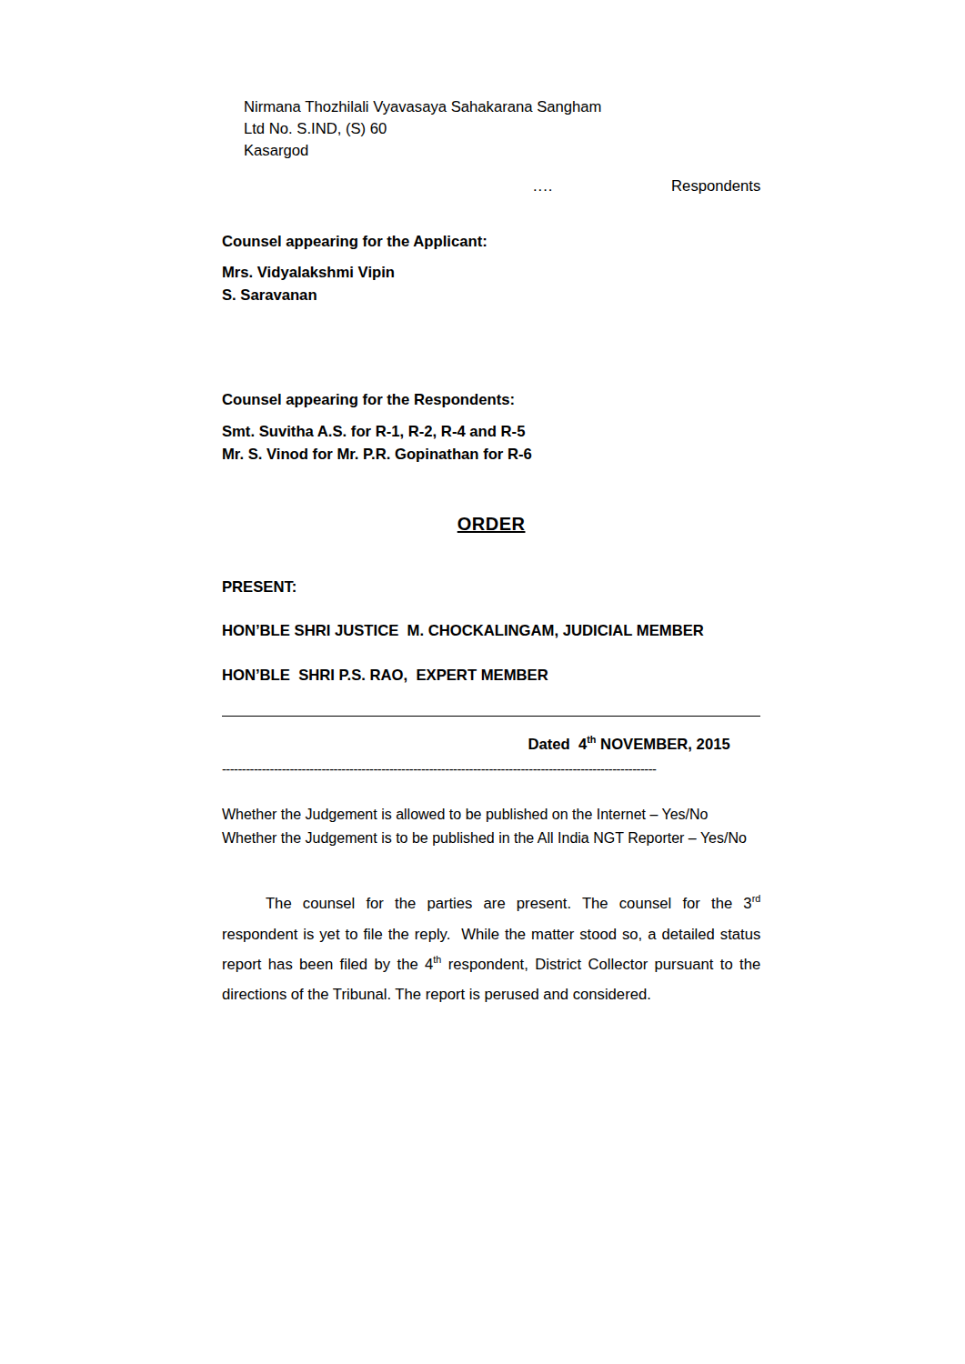Nirmana Thozhilali Vyavasaya Sahakarana Sangham Ltd No. S.IND, (S) 60 Kasargod
.... Respondents
Counsel appearing for the Applicant:
Mrs. Vidyalakshmi Vipin
S. Saravanan
Counsel appearing for the Respondents:
Smt. Suvitha A.S. for R-1, R-2, R-4 and R-5
Mr. S. Vinod for Mr. P.R. Gopinathan for R-6
ORDER
PRESENT:
HON’BLE SHRI JUSTICE M. CHOCKALINGAM, JUDICIAL MEMBER
HON’BLE SHRI P.S. RAO, EXPERT MEMBER
Dated 4th NOVEMBER, 2015
-------------------------------------------------------------------------------------------------------------
Whether the Judgement is allowed to be published on the Internet – Yes/No
Whether the Judgement is to be published in the All India NGT Reporter – Yes/No
The counsel for the parties are present. The counsel for the 3rd respondent is yet to file the reply. While the matter stood so, a detailed status report has been filed by the 4th respondent, District Collector pursuant to the directions of the Tribunal. The report is perused and considered.